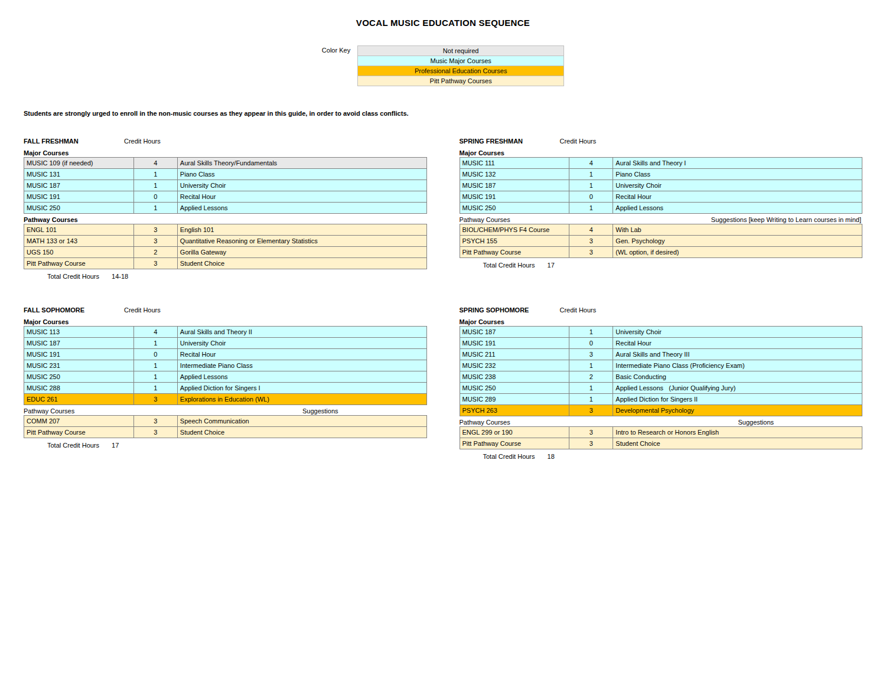VOCAL MUSIC EDUCATION SEQUENCE
Color Key
| Not required |
| Music Major Courses |
| Professional Education Courses |
| Pitt Pathway Courses |
Students are strongly urged to enroll in the non-music courses as they appear in this guide, in order to avoid class conflicts.
FALL FRESHMAN Credit Hours
Major Courses
| MUSIC 109 (if needed) | 4 | Aural Skills Theory/Fundamentals |
| MUSIC 131 | 1 | Piano Class |
| MUSIC 187 | 1 | University Choir |
| MUSIC 191 | 0 | Recital Hour |
| MUSIC 250 | 1 | Applied Lessons |
Pathway Courses
| ENGL 101 | 3 | English 101 |
| MATH 133 or 143 | 3 | Quantitative Reasoning or Elementary Statistics |
| UGS 150 | 2 | Gorilla Gateway |
| Pitt Pathway Course | 3 | Student Choice |
Total Credit Hours 14-18
SPRING FRESHMAN Credit Hours
Major Courses
| MUSIC 111 | 4 | Aural Skills and Theory I |
| MUSIC 132 | 1 | Piano Class |
| MUSIC 187 | 1 | University Choir |
| MUSIC 191 | 0 | Recital Hour |
| MUSIC 250 | 1 | Applied Lessons |
Pathway Courses Suggestions [keep Writing to Learn courses in mind]
| BIOL/CHEM/PHYS F4 Course | 4 | With Lab |
| PSYCH 155 | 3 | Gen. Psychology |
| Pitt Pathway Course | 3 | (WL option, if desired) |
Total Credit Hours 17
FALL SOPHOMORE Credit Hours
Major Courses
| MUSIC 113 | 4 | Aural Skills and Theory II |
| MUSIC 187 | 1 | University Choir |
| MUSIC 191 | 0 | Recital Hour |
| MUSIC 231 | 1 | Intermediate Piano Class |
| MUSIC 250 | 1 | Applied Lessons |
| MUSIC 288 | 1 | Applied Diction for Singers I |
| EDUC 261 | 3 | Explorations in Education (WL) |
Pathway Courses Suggestions
| COMM 207 | 3 | Speech Communication |
| Pitt Pathway Course | 3 | Student Choice |
Total Credit Hours 17
SPRING SOPHOMORE Credit Hours
Major Courses
| MUSIC 187 | 1 | University Choir |
| MUSIC 191 | 0 | Recital Hour |
| MUSIC 211 | 3 | Aural Skills and Theory III |
| MUSIC 232 | 1 | Intermediate Piano Class (Proficiency Exam) |
| MUSIC 238 | 2 | Basic Conducting |
| MUSIC 250 | 1 | Applied Lessons (Junior Qualifying Jury) |
| MUSIC 289 | 1 | Applied Diction for Singers II |
| PSYCH 263 | 3 | Developmental Psychology |
Pathway Courses Suggestions
| ENGL 299 or 190 | 3 | Intro to Research or Honors English |
| Pitt Pathway Course | 3 | Student Choice |
Total Credit Hours 18